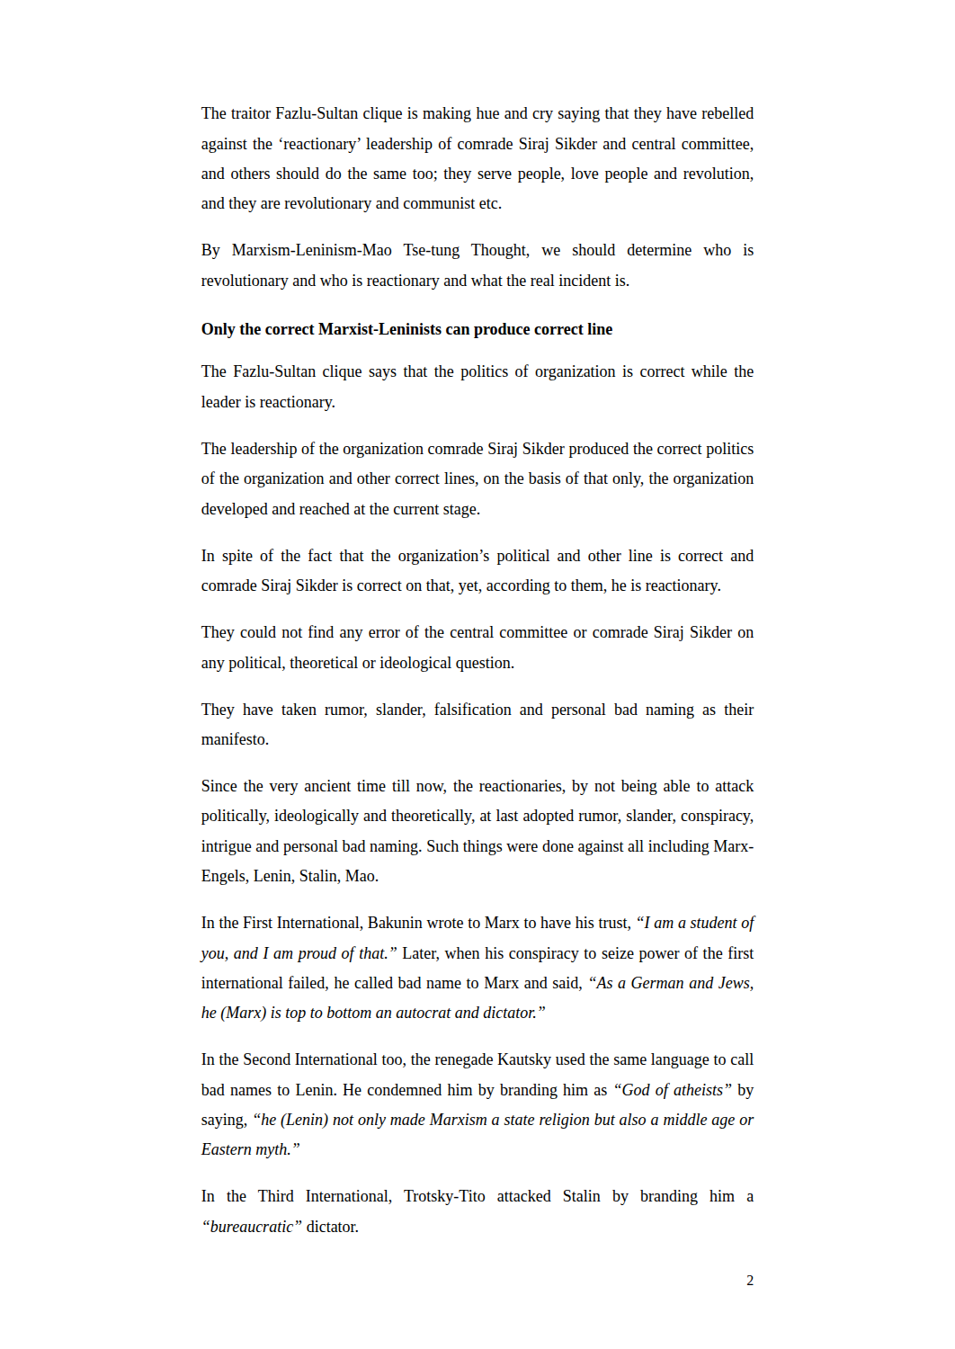The traitor Fazlu-Sultan clique is making hue and cry saying that they have rebelled against the ‘reactionary’ leadership of comrade Siraj Sikder and central committee, and others should do the same too; they serve people, love people and revolution, and they are revolutionary and communist etc.
By Marxism-Leninism-Mao Tse-tung Thought, we should determine who is revolutionary and who is reactionary and what the real incident is.
Only the correct Marxist-Leninists can produce correct line
The Fazlu-Sultan clique says that the politics of organization is correct while the leader is reactionary.
The leadership of the organization comrade Siraj Sikder produced the correct politics of the organization and other correct lines, on the basis of that only, the organization developed and reached at the current stage.
In spite of the fact that the organization’s political and other line is correct and comrade Siraj Sikder is correct on that, yet, according to them, he is reactionary.
They could not find any error of the central committee or comrade Siraj Sikder on any political, theoretical or ideological question.
They have taken rumor, slander, falsification and personal bad naming as their manifesto.
Since the very ancient time till now, the reactionaries, by not being able to attack politically, ideologically and theoretically, at last adopted rumor, slander, conspiracy, intrigue and personal bad naming. Such things were done against all including Marx-Engels, Lenin, Stalin, Mao.
In the First International, Bakunin wrote to Marx to have his trust, “I am a student of you, and I am proud of that.” Later, when his conspiracy to seize power of the first international failed, he called bad name to Marx and said, “As a German and Jews, he (Marx) is top to bottom an autocrat and dictator.”
In the Second International too, the renegade Kautsky used the same language to call bad names to Lenin. He condemned him by branding him as “God of atheists” by saying, “he (Lenin) not only made Marxism a state religion but also a middle age or Eastern myth.”
In the Third International, Trotsky-Tito attacked Stalin by branding him a “bureaucratic” dictator.
2